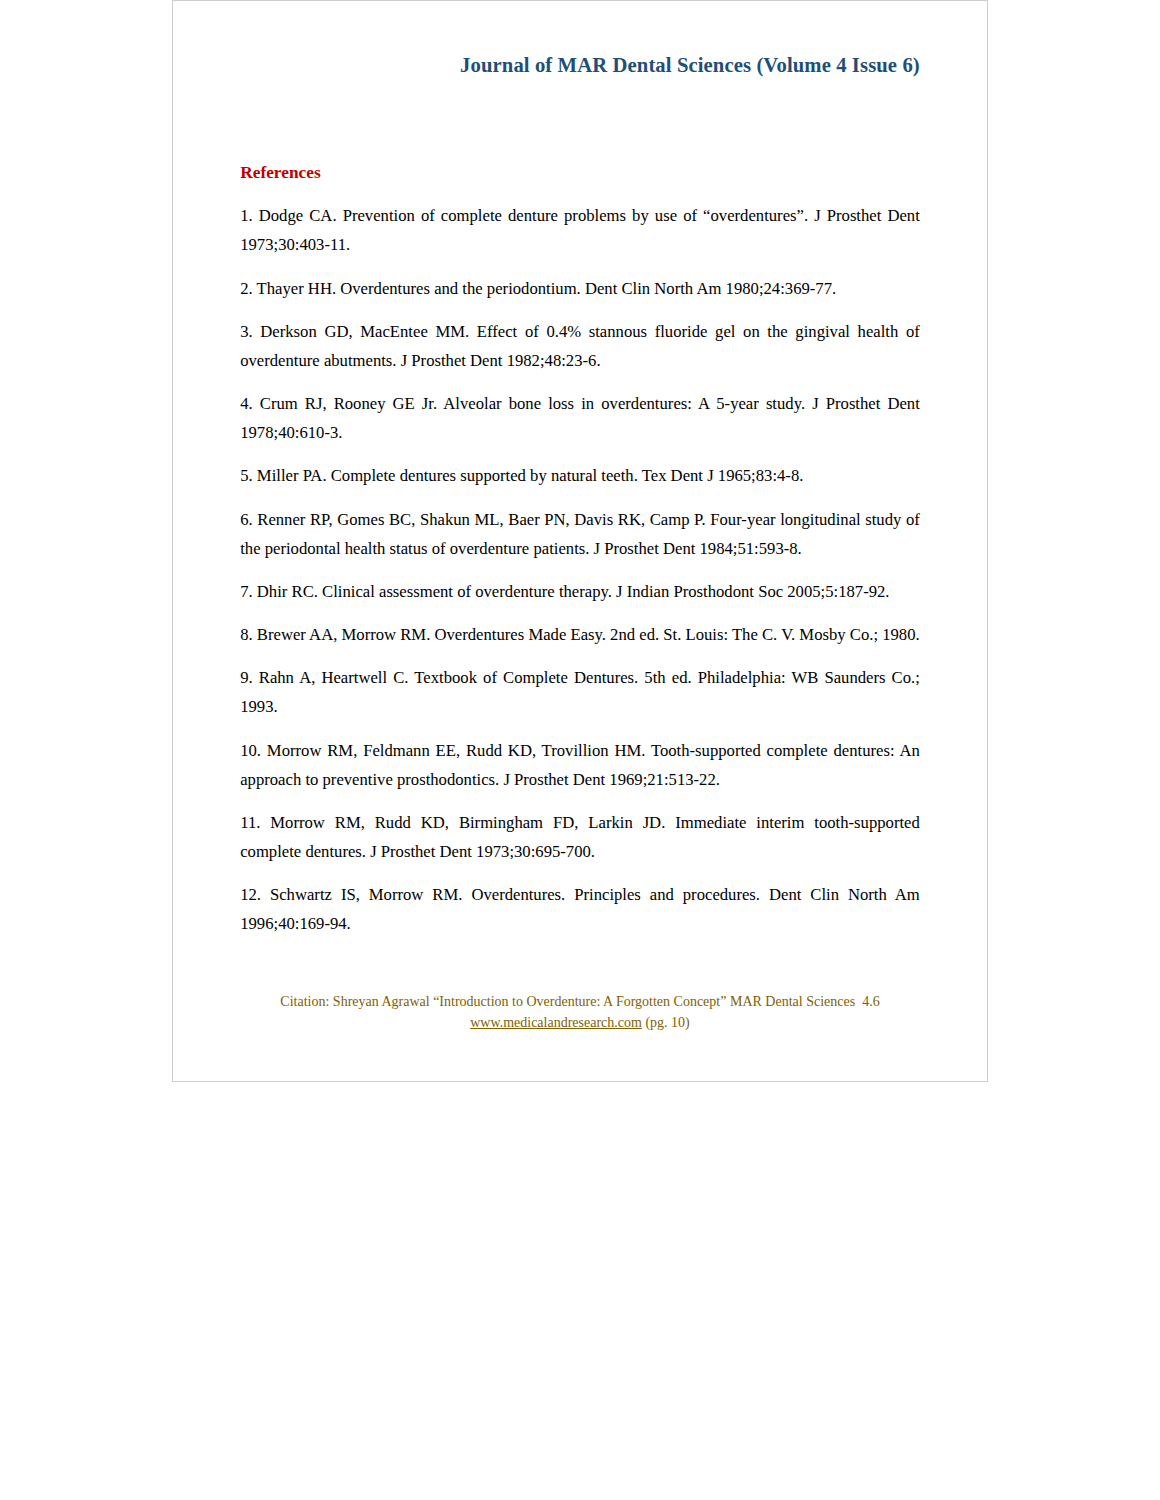Journal of MAR Dental Sciences (Volume 4 Issue 6)
References
1. Dodge CA. Prevention of complete denture problems by use of “overdentures”. J Prosthet Dent 1973;30:403-11.
2. Thayer HH. Overdentures and the periodontium. Dent Clin North Am 1980;24:369-77.
3. Derkson GD, MacEntee MM. Effect of 0.4% stannous fluoride gel on the gingival health of overdenture abutments. J Prosthet Dent 1982;48:23-6.
4. Crum RJ, Rooney GE Jr. Alveolar bone loss in overdentures: A 5-year study. J Prosthet Dent 1978;40:610-3.
5. Miller PA. Complete dentures supported by natural teeth. Tex Dent J 1965;83:4-8.
6. Renner RP, Gomes BC, Shakun ML, Baer PN, Davis RK, Camp P. Four-year longitudinal study of the periodontal health status of overdenture patients. J Prosthet Dent 1984;51:593-8.
7. Dhir RC. Clinical assessment of overdenture therapy. J Indian Prosthodont Soc 2005;5:187-92.
8. Brewer AA, Morrow RM. Overdentures Made Easy. 2nd ed. St. Louis: The C. V. Mosby Co.; 1980.
9. Rahn A, Heartwell C. Textbook of Complete Dentures. 5th ed. Philadelphia: WB Saunders Co.; 1993.
10. Morrow RM, Feldmann EE, Rudd KD, Trovillion HM. Tooth-supported complete dentures: An approach to preventive prosthodontics. J Prosthet Dent 1969;21:513-22.
11. Morrow RM, Rudd KD, Birmingham FD, Larkin JD. Immediate interim tooth-supported complete dentures. J Prosthet Dent 1973;30:695-700.
12. Schwartz IS, Morrow RM. Overdentures. Principles and procedures. Dent Clin North Am 1996;40:169-94.
Citation: Shreyan Agrawal “Introduction to Overdenture: A Forgotten Concept” MAR Dental Sciences 4.6
www.medicalandresearch.com (pg. 10)